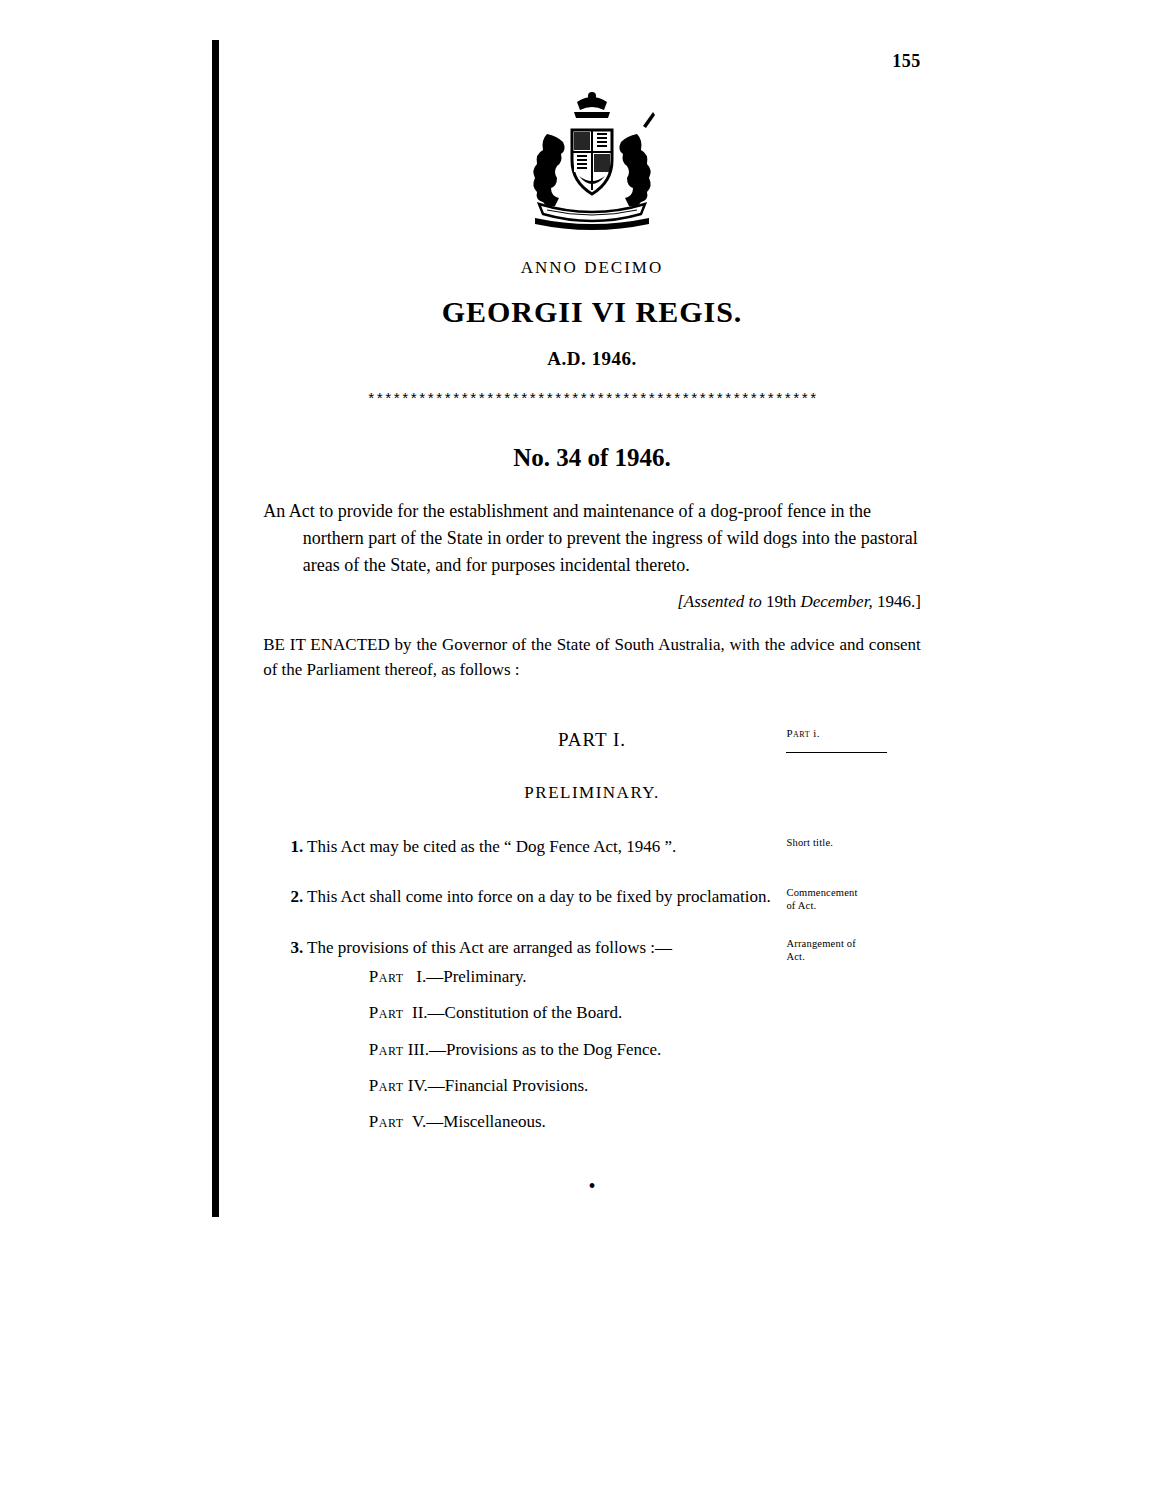155
ANNO DECIMO
GEORGII VI REGIS.
A.D. 1946.
*****************************************************
No. 34 of 1946.
An Act to provide for the establishment and maintenance of a dog-proof fence in the northern part of the State in order to prevent the ingress of wild dogs into the pastoral areas of the State, and for purposes incidental thereto.
[Assented to 19th December, 1946.]
BE IT ENACTED by the Governor of the State of South Australia, with the advice and consent of the Parliament thereof, as follows :
PART I. Part i.
PRELIMINARY.
Short title.
1. This Act may be cited as the “ Dog Fence Act, 1946 ”.
Commencement
of Act.
2. This Act shall come into force on a day to be fixed by proclamation.
Arrangement of
Act.
3. The provisions of this Act are arranged as follows :—
Part I.—Preliminary.
Part II.—Constitution of the Board.
Part III.—Provisions as to the Dog Fence.
Part IV.—Financial Provisions.
Part V.—Miscellaneous.
•